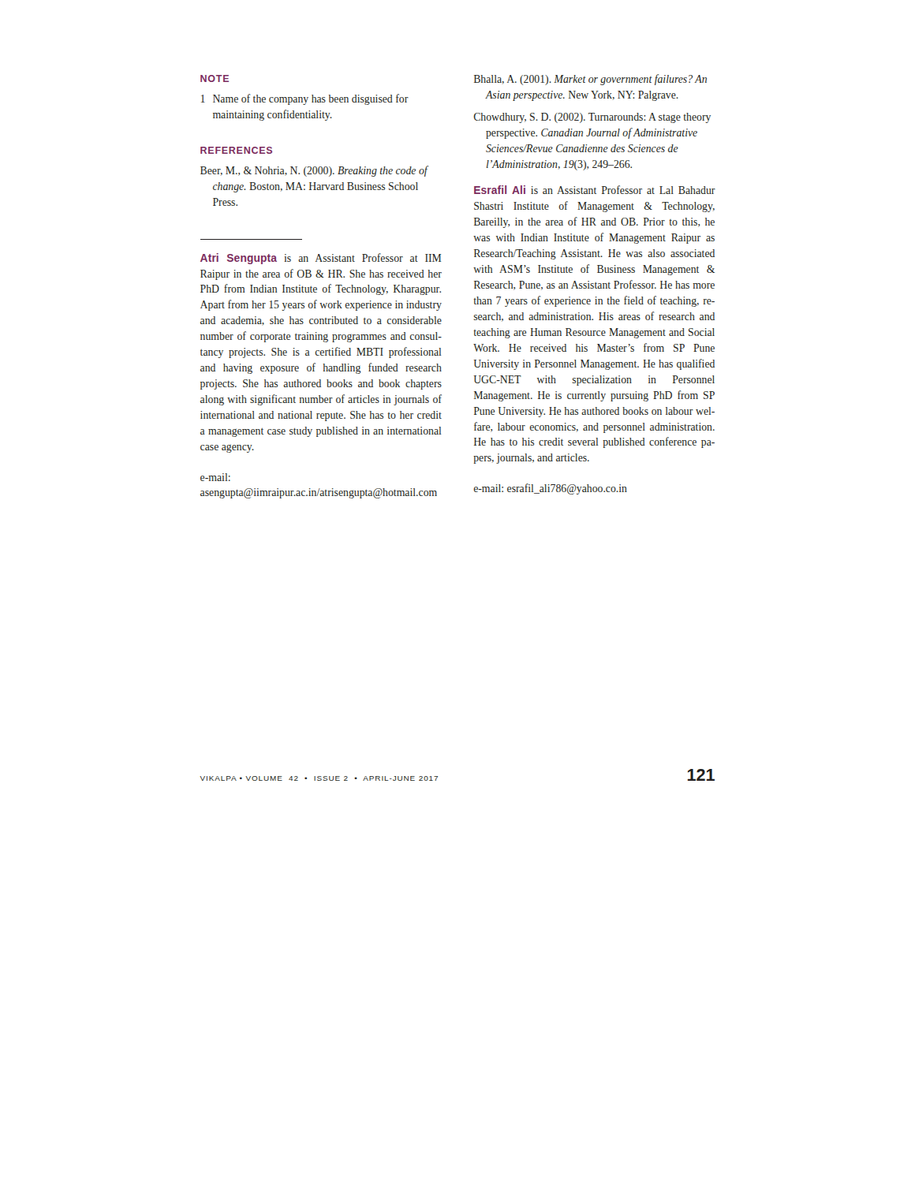Note
1 Name of the company has been disguised for maintaining confidentiality.
References
Beer, M., & Nohria, N. (2000). Breaking the code of change. Boston, MA: Harvard Business School Press.
Atri Sengupta is an Assistant Professor at IIM Raipur in the area of OB & HR. She has received her PhD from Indian Institute of Technology, Kharagpur. Apart from her 15 years of work experience in industry and academia, she has contributed to a considerable number of corporate training programmes and consultancy projects. She is a certified MBTI professional and having exposure of handling funded research projects. She has authored books and book chapters along with significant number of articles in journals of international and national repute. She has to her credit a management case study published in an international case agency.
e-mail: asengupta@iimraipur.ac.in/atrisengupta@hotmail.com
Bhalla, A. (2001). Market or government failures? An Asian perspective. New York, NY: Palgrave.
Chowdhury, S. D. (2002). Turnarounds: A stage theory perspective. Canadian Journal of Administrative Sciences/Revue Canadienne des Sciences de l’Administration, 19(3), 249–266.
Esrafil Ali is an Assistant Professor at Lal Bahadur Shastri Institute of Management & Technology, Bareilly, in the area of HR and OB. Prior to this, he was with Indian Institute of Management Raipur as Research/Teaching Assistant. He was also associated with ASM’s Institute of Business Management & Research, Pune, as an Assistant Professor. He has more than 7 years of experience in the field of teaching, research, and administration. His areas of research and teaching are Human Resource Management and Social Work. He received his Master’s from SP Pune University in Personnel Management. He has qualified UGC-NET with specialization in Personnel Management. He is currently pursuing PhD from SP Pune University. He has authored books on labour welfare, labour economics, and personnel administration. He has to his credit several published conference papers, journals, and articles.
e-mail: esrafil_ali786@yahoo.co.in
Vikalpa • Volume 42 • Issue 2 • April-June 2017
121